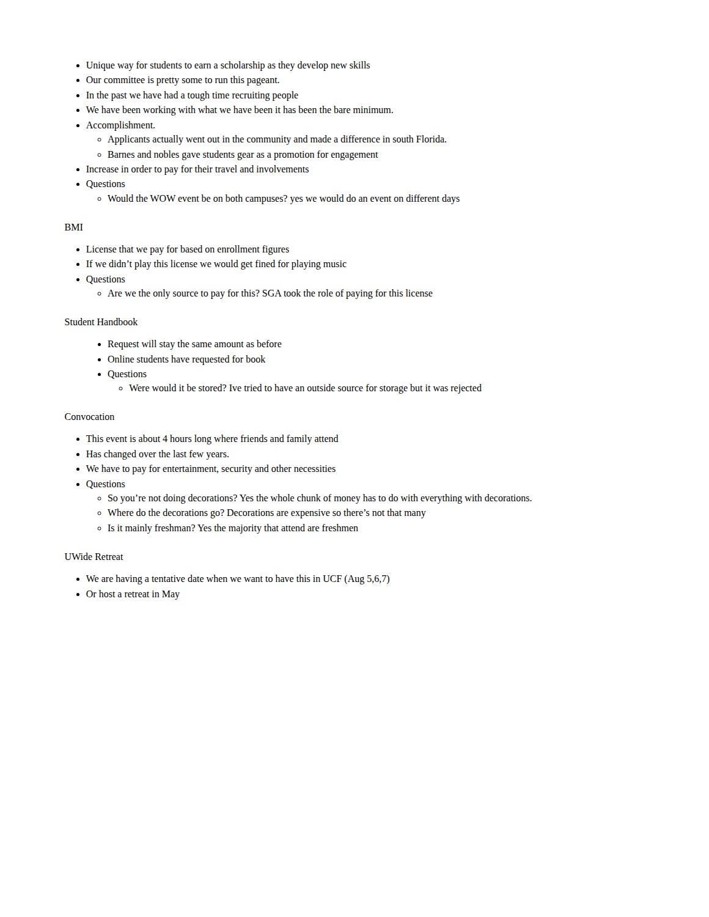Unique way for students to earn a scholarship as they develop new skills
Our committee is pretty some to run this pageant.
In the past we have had a tough time recruiting people
We have been working with what we have been it has been the bare minimum.
Accomplishment.
Applicants actually went out in the community and made a difference in south Florida.
Barnes and nobles gave students gear as a promotion for engagement
Increase in order to pay for their travel and involvements
Questions
Would the WOW event be on both campuses? yes we would do an event on different days
BMI
License that we pay for based on enrollment figures
If we didn’t play this license we would get fined for playing music
Questions
Are we the only source to pay for this? SGA took the role of paying for this license
Student Handbook
Request will stay the same amount as before
Online students have requested for book
Questions
Were would it be stored? Ive tried to have an outside source for storage but it was rejected
Convocation
This event is about 4 hours long where friends and family attend
Has changed over the last few years.
We have to pay for entertainment, security and other necessities
Questions
So you’re not doing decorations? Yes the whole chunk of money has to do with everything with decorations.
Where do the decorations go? Decorations are expensive so there’s not that many
Is it mainly freshman? Yes the majority that attend are freshmen
UWide Retreat
We are having a tentative date when we want to have this in UCF (Aug 5,6,7)
Or host a retreat in May